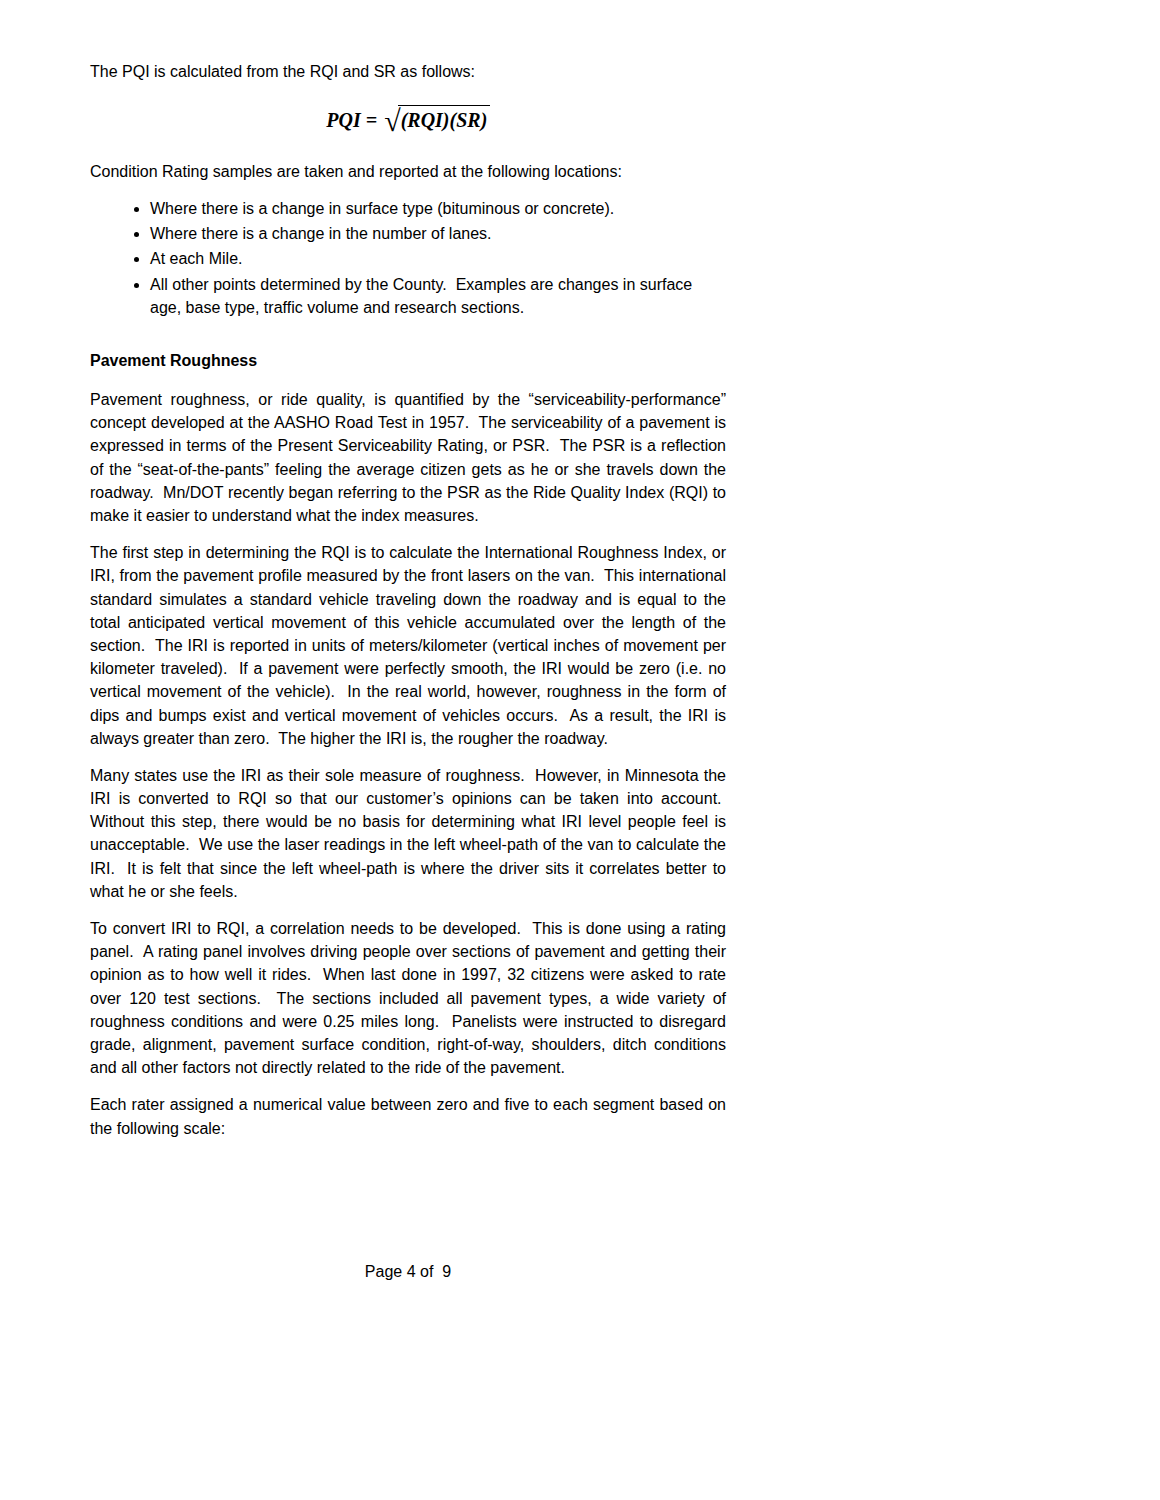The PQI is calculated from the RQI and SR as follows:
PQI = √(RQI)(SR)
Condition Rating samples are taken and reported at the following locations:
Where there is a change in surface type (bituminous or concrete).
Where there is a change in the number of lanes.
At each Mile.
All other points determined by the County. Examples are changes in surface age, base type, traffic volume and research sections.
Pavement Roughness
Pavement roughness, or ride quality, is quantified by the “serviceability-performance” concept developed at the AASHO Road Test in 1957. The serviceability of a pavement is expressed in terms of the Present Serviceability Rating, or PSR. The PSR is a reflection of the “seat-of-the-pants” feeling the average citizen gets as he or she travels down the roadway. Mn/DOT recently began referring to the PSR as the Ride Quality Index (RQI) to make it easier to understand what the index measures.
The first step in determining the RQI is to calculate the International Roughness Index, or IRI, from the pavement profile measured by the front lasers on the van. This international standard simulates a standard vehicle traveling down the roadway and is equal to the total anticipated vertical movement of this vehicle accumulated over the length of the section. The IRI is reported in units of meters/kilometer (vertical inches of movement per kilometer traveled). If a pavement were perfectly smooth, the IRI would be zero (i.e. no vertical movement of the vehicle). In the real world, however, roughness in the form of dips and bumps exist and vertical movement of vehicles occurs. As a result, the IRI is always greater than zero. The higher the IRI is, the rougher the roadway.
Many states use the IRI as their sole measure of roughness. However, in Minnesota the IRI is converted to RQI so that our customer’s opinions can be taken into account. Without this step, there would be no basis for determining what IRI level people feel is unacceptable. We use the laser readings in the left wheel-path of the van to calculate the IRI. It is felt that since the left wheel-path is where the driver sits it correlates better to what he or she feels.
To convert IRI to RQI, a correlation needs to be developed. This is done using a rating panel. A rating panel involves driving people over sections of pavement and getting their opinion as to how well it rides. When last done in 1997, 32 citizens were asked to rate over 120 test sections. The sections included all pavement types, a wide variety of roughness conditions and were 0.25 miles long. Panelists were instructed to disregard grade, alignment, pavement surface condition, right-of-way, shoulders, ditch conditions and all other factors not directly related to the ride of the pavement.
Each rater assigned a numerical value between zero and five to each segment based on the following scale:
Page 4 of 9